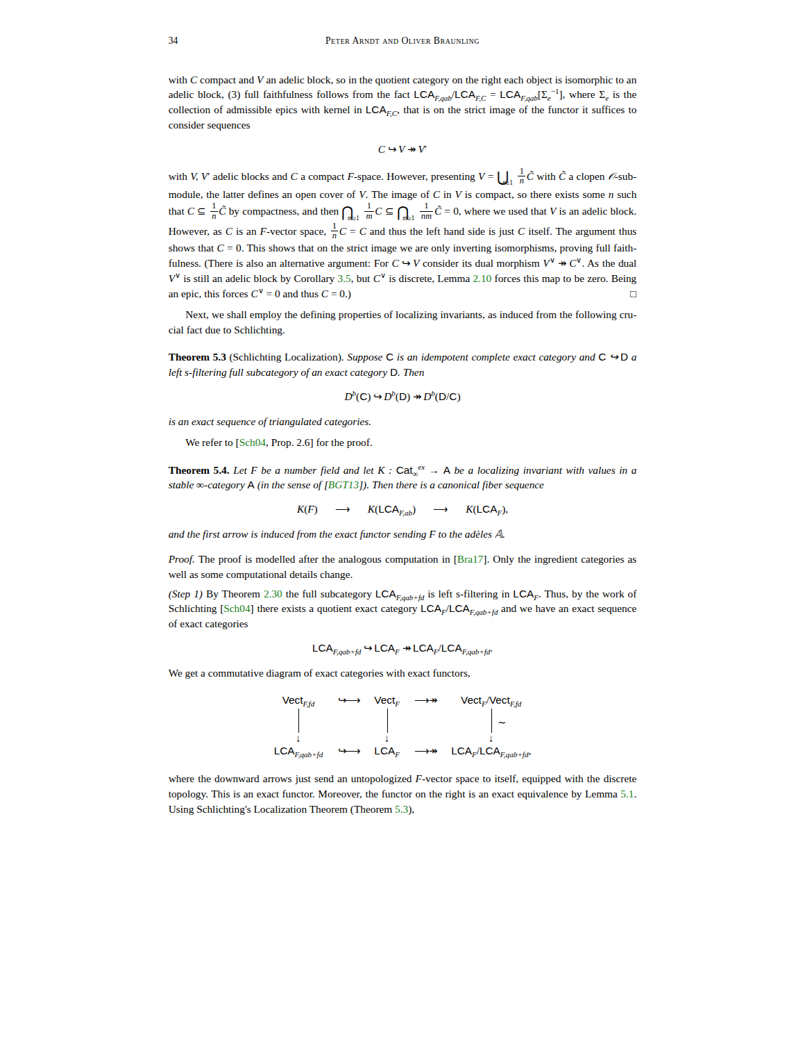34 Peter Arndt and Oliver Braunling
with C compact and V an adelic block, so in the quotient category on the right each object is isomorphic to an adelic block, (3) full faithfulness follows from the fact LCAF,qab/LCAF,C = LCAF,qab[Σe−1], where Σe is the collection of admissible epics with kernel in LCAF,C, that is on the strict image of the functor it suffices to consider sequences
C ↪ V ↠ V′
with V, V′ adelic blocks and C a compact F-space. However, presenting V = ⋃n≥1 1 n C̃ with C̃ a clopen 𝒪-submodule, the latter defines an open cover of V. The image of C in V is compact, so there exists some n such that C ⊆ 1 n C̃ by compactness, and then ⋂m≥1 1 m C ⊆ ⋂m≥1 1 nm C̃ = 0, where we used that V is an adelic block. However, as C is an F-vector space, 1 n C = C and thus the left hand side is just C itself. The argument thus shows that C = 0. This shows that on the strict image we are only inverting isomorphisms, proving full faithfulness. (There is also an alternative argument: For C ↪ V consider its dual morphism V∨ ↠ C∨. As the dual V∨ is still an adelic block by Corollary 3.5, but C∨ is discrete, Lemma 2.10 forces this map to be zero. Being an epic, this forces C∨ = 0 and thus C = 0.)□
Next, we shall employ the defining properties of localizing invariants, as induced from the following crucial fact due to Schlichting.
Theorem 5.3 (Schlichting Localization). Suppose C is an idempotent complete exact category and C ↪ D a left s-filtering full subcategory of an exact category D. Then
Db(C) ↪ Db(D) ↠ Db(D/C)
is an exact sequence of triangulated categories.
We refer to [Sch04, Prop. 2.6] for the proof.
Theorem 5.4. Let F be a number field and let K : Cat∞ex → A be a localizing invariant with values in a stable ∞-category A (in the sense of [BGT13]). Then there is a canonical fiber sequence
K(F) ⟶ K(LCAF,ab) ⟶ K(LCAF),
and the first arrow is induced from the exact functor sending F to the adèles 𝔸.
Proof. The proof is modelled after the analogous computation in [Bra17]. Only the ingredient categories as well as some computational details change.
(Step 1) By Theorem 2.30 the full subcategory LCAF,qab+fd is left s-filtering in LCAF. Thus, by the work of Schlichting [Sch04] there exists a quotient exact category LCAF/LCAF,qab+fd and we have an exact sequence of exact categories
LCAF,qab+fd ↪ LCAF ↠ LCAF/LCAF,qab+fd.
We get a commutative diagram of exact categories with exact functors,
| Vect F,fd | ↪⟶ | Vect F | ⟶↠ | Vect F / Vect F,fd |
| ↓ | | ↓ | | ↓ ∼ |
| LCA F,qab+fd | ↪⟶ | LCA F | ⟶↠ | LCA F / LCA F,qab+fd , |
where the downward arrows just send an untopologized F-vector space to itself, equipped with the discrete topology. This is an exact functor. Moreover, the functor on the right is an exact equivalence by Lemma 5.1. Using Schlichting's Localization Theorem (Theorem 5.3),